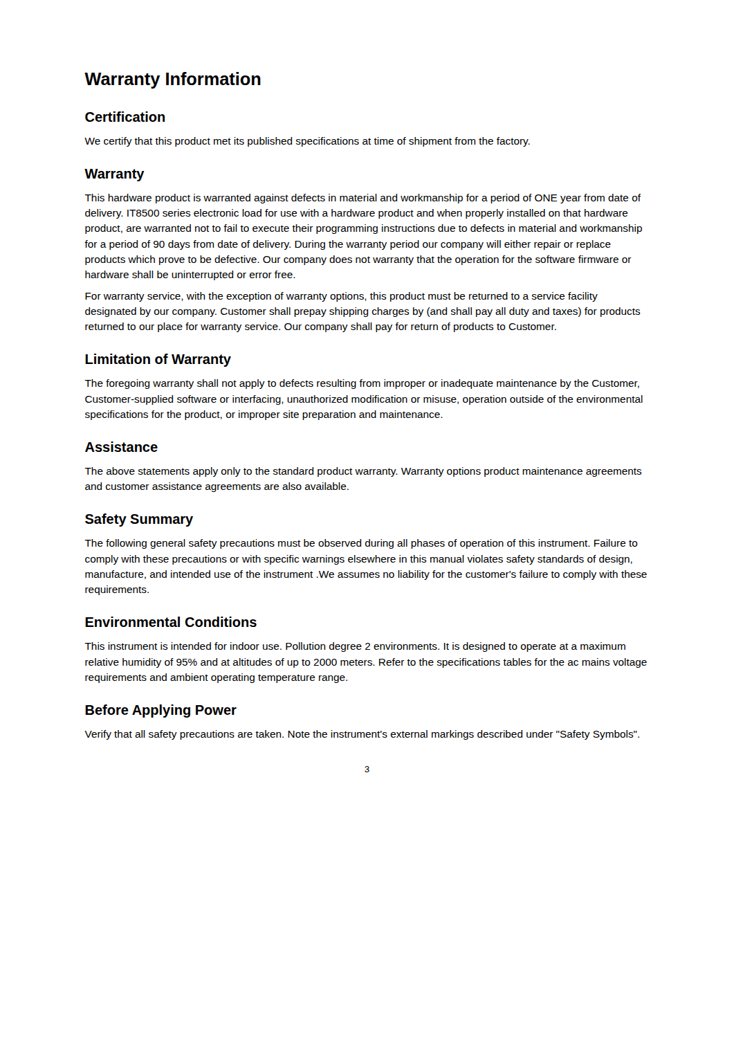Warranty Information
Certification
We certify that this product met its published specifications at time of shipment from the factory.
Warranty
This hardware product is warranted against defects in material and workmanship for a period of ONE year from date of delivery. IT8500 series electronic load for use with a hardware product and when properly installed on that hardware product, are warranted not to fail to execute their programming instructions due to defects in material and workmanship for a period of 90 days from date of delivery. During the warranty period our company will either repair or replace products which prove to be defective. Our company does not warranty that the operation for the software firmware or hardware shall be uninterrupted or error free.
For warranty service, with the exception of warranty options, this product must be returned to a service facility designated by our company. Customer shall prepay shipping charges by (and shall pay all duty and taxes) for products returned to our place for warranty service. Our company shall pay for return of products to Customer.
Limitation of Warranty
The foregoing warranty shall not apply to defects resulting from improper or inadequate maintenance by the Customer, Customer-supplied software or interfacing, unauthorized modification or misuse, operation outside of the environmental specifications for the product, or improper site preparation and maintenance.
Assistance
The above statements apply only to the standard product warranty. Warranty options product maintenance agreements and customer assistance agreements are also available.
Safety Summary
The following general safety precautions must be observed during all phases of operation of this instrument. Failure to comply with these precautions or with specific warnings elsewhere in this manual violates safety standards of design, manufacture, and intended use of the instrument .We assumes no liability for the customer's failure to comply with these requirements.
Environmental Conditions
This instrument is intended for indoor use. Pollution degree 2 environments. It is designed to operate at a maximum relative humidity of 95% and at altitudes of up to 2000 meters. Refer to the specifications tables for the ac mains voltage requirements and ambient operating temperature range.
Before Applying Power
Verify that all safety precautions are taken. Note the instrument's external markings described under "Safety Symbols".
3